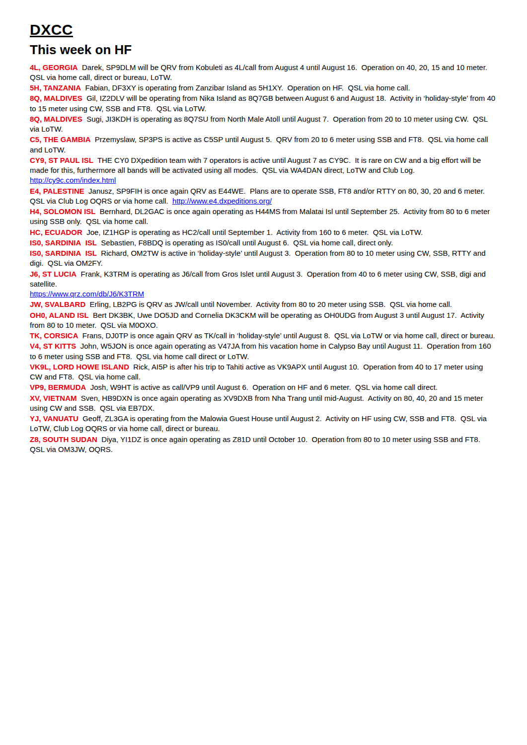DXCC
This week on HF
4L, GEORGIA Darek, SP9DLM will be QRV from Kobuleti as 4L/call from August 4 until August 16. Operation on 40, 20, 15 and 10 meter. QSL via home call, direct or bureau, LoTW.
5H, TANZANIA Fabian, DF3XY is operating from Zanzibar Island as 5H1XY. Operation on HF. QSL via home call.
8Q, MALDIVES Gil, IZ2DLV will be operating from Nika Island as 8Q7GB between August 6 and August 18. Activity in ‘holiday-style’ from 40 to 15 meter using CW, SSB and FT8. QSL via LoTW.
8Q, MALDIVES Sugi, JI3KDH is operating as 8Q7SU from North Male Atoll until August 7. Operation from 20 to 10 meter using CW. QSL via LoTW.
C5, THE GAMBIA Przemyslaw, SP3PS is active as C5SP until August 5. QRV from 20 to 6 meter using SSB and FT8. QSL via home call and LoTW.
CY9, ST PAUL ISL THE CY0 DXpedition team with 7 operators is active until August 7 as CY9C. It is rare on CW and a big effort will be made for this, furthermore all bands will be activated using all modes. QSL via WA4DAN direct, LoTW and Club Log.
http://cy9c.com/index.html
E4, PALESTINE Janusz, SP9FIH is once again QRV as E44WE. Plans are to operate SSB, FT8 and/or RTTY on 80, 30, 20 and 6 meter. QSL via Club Log OQRS or via home call. http://www.e4.dxpeditions.org/
H4, SOLOMON ISL Bernhard, DL2GAC is once again operating as H44MS from Malatai Isl until September 25. Activity from 80 to 6 meter using SSB only. QSL via home call.
HC, ECUADOR Joe, IZ1HGP is operating as HC2/call until September 1. Activity from 160 to 6 meter. QSL via LoTW.
IS0, SARDINIA ISL Sebastien, F8BDQ is operating as IS0/call until August 6. QSL via home call, direct only.
IS0, SARDINIA ISL Richard, OM2TW is active in ‘holiday-style’ until August 3. Operation from 80 to 10 meter using CW, SSB, RTTY and digi. QSL via OM2FY.
J6, ST LUCIA Frank, K3TRM is operating as J6/call from Gros Islet until August 3. Operation from 40 to 6 meter using CW, SSB, digi and satellite.
https://www.qrz.com/db/J6/K3TRM
JW, SVALBARD Erling, LB2PG is QRV as JW/call until November. Activity from 80 to 20 meter using SSB. QSL via home call.
OH0, ALAND ISL Bert DK3BK, Uwe DO5JD and Cornelia DK3CKM will be operating as OH0UDG from August 3 until August 17. Activity from 80 to 10 meter. QSL via M0OXO.
TK, CORSICA Frans, DJ0TP is once again QRV as TK/call in ‘holiday-style’ until August 8. QSL via LoTW or via home call, direct or bureau.
V4, ST KITTS John, W5JON is once again operating as V47JA from his vacation home in Calypso Bay until August 11. Operation from 160 to 6 meter using SSB and FT8. QSL via home call direct or LoTW.
VK9L, LORD HOWE ISLAND Rick, AI5P is after his trip to Tahiti active as VK9APX until August 10. Operation from 40 to 17 meter using CW and FT8. QSL via home call.
VP9, BERMUDA Josh, W9HT is active as call/VP9 until August 6. Operation on HF and 6 meter. QSL via home call direct.
XV, VIETNAM Sven, HB9DXN is once again operating as XV9DXB from Nha Trang until mid-August. Activity on 80, 40, 20 and 15 meter using CW and SSB. QSL via EB7DX.
YJ, VANUATU Geoff, ZL3GA is operating from the Malowia Guest House until August 2. Activity on HF using CW, SSB and FT8. QSL via LoTW, Club Log OQRS or via home call, direct or bureau.
Z8, SOUTH SUDAN Diya, YI1DZ is once again operating as Z81D until October 10. Operation from 80 to 10 meter using SSB and FT8. QSL via OM3JW, OQRS.